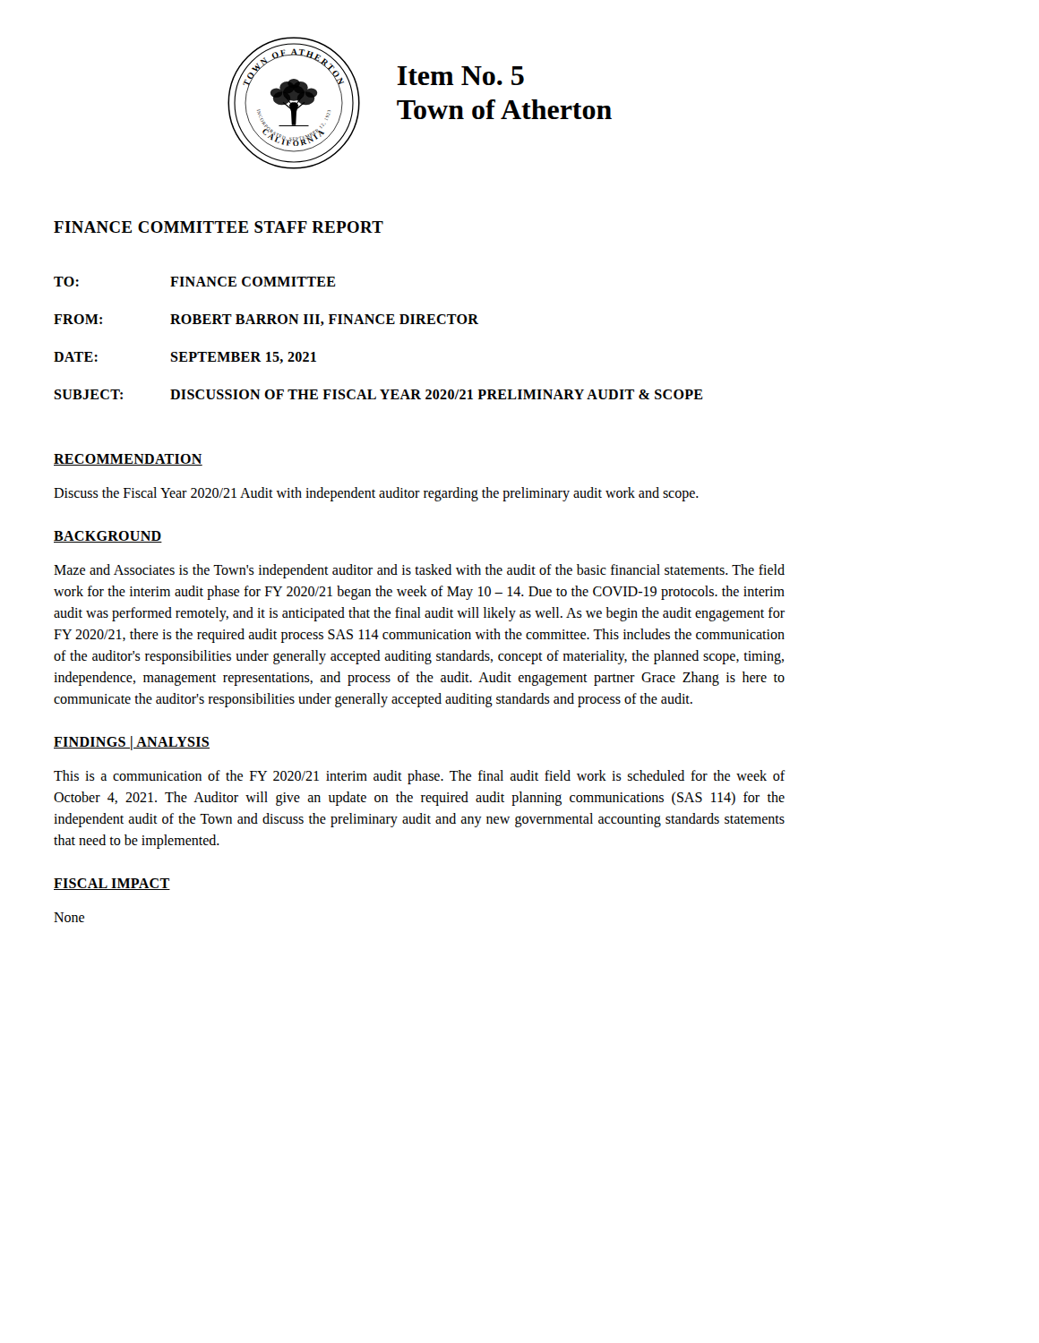TOWN OF ATHERTON INCORPORATED, SEPTEMBER 12, 1923 CALIFORNIA
Item No. 5
Town of Atherton
FINANCE COMMITTEE STAFF REPORT
| TO: | FINANCE COMMITTEE |
| FROM: | ROBERT BARRON III, FINANCE DIRECTOR |
| DATE: | SEPTEMBER 15, 2021 |
| SUBJECT: | DISCUSSION OF THE FISCAL YEAR 2020/21 PRELIMINARY AUDIT & SCOPE |
RECOMMENDATION
Discuss the Fiscal Year 2020/21 Audit with independent auditor regarding the preliminary audit work and scope.
BACKGROUND
Maze and Associates is the Town's independent auditor and is tasked with the audit of the basic financial statements. The field work for the interim audit phase for FY 2020/21 began the week of May 10 – 14. Due to the COVID-19 protocols. the interim audit was performed remotely, and it is anticipated that the final audit will likely as well. As we begin the audit engagement for FY 2020/21, there is the required audit process SAS 114 communication with the committee. This includes the communication of the auditor's responsibilities under generally accepted auditing standards, concept of materiality, the planned scope, timing, independence, management representations, and process of the audit. Audit engagement partner Grace Zhang is here to communicate the auditor's responsibilities under generally accepted auditing standards and process of the audit.
FINDINGS | ANALYSIS
This is a communication of the FY 2020/21 interim audit phase. The final audit field work is scheduled for the week of October 4, 2021. The Auditor will give an update on the required audit planning communications (SAS 114) for the independent audit of the Town and discuss the preliminary audit and any new governmental accounting standards statements that need to be implemented.
FISCAL IMPACT
None